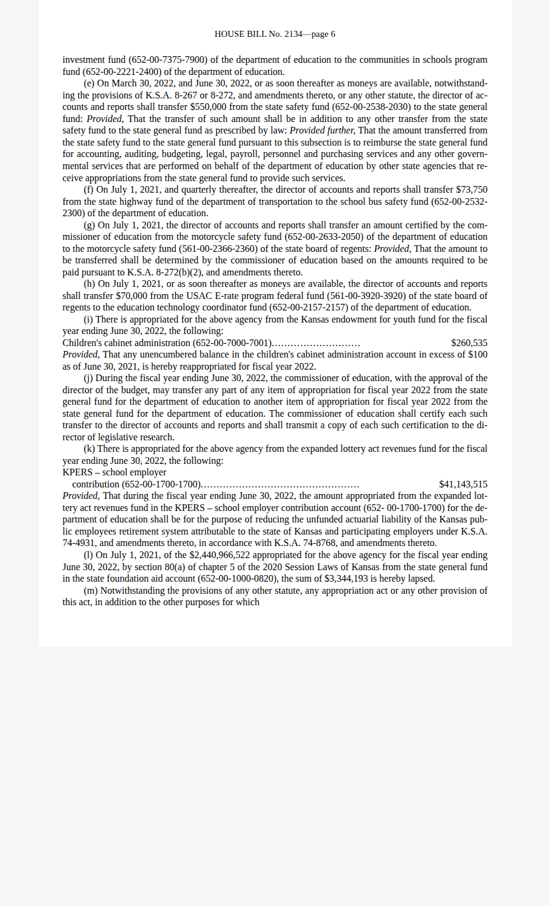HOUSE BILL No. 2134—page 6
investment fund (652-00-7375-7900) of the department of education to the communities in schools program fund (652-00-2221-2400) of the department of education.
(e) On March 30, 2022, and June 30, 2022, or as soon thereafter as moneys are available, notwithstanding the provisions of K.S.A. 8-267 or 8-272, and amendments thereto, or any other statute, the director of accounts and reports shall transfer $550,000 from the state safety fund (652-00-2538-2030) to the state general fund: Provided, That the transfer of such amount shall be in addition to any other transfer from the state safety fund to the state general fund as prescribed by law: Provided further, That the amount transferred from the state safety fund to the state general fund pursuant to this subsection is to reimburse the state general fund for accounting, auditing, budgeting, legal, payroll, personnel and purchasing services and any other governmental services that are performed on behalf of the department of education by other state agencies that receive appropriations from the state general fund to provide such services.
(f) On July 1, 2021, and quarterly thereafter, the director of accounts and reports shall transfer $73,750 from the state highway fund of the department of transportation to the school bus safety fund (652-00-2532-2300) of the department of education.
(g) On July 1, 2021, the director of accounts and reports shall transfer an amount certified by the commissioner of education from the motorcycle safety fund (652-00-2633-2050) of the department of education to the motorcycle safety fund (561-00-2366-2360) of the state board of regents: Provided, That the amount to be transferred shall be determined by the commissioner of education based on the amounts required to be paid pursuant to K.S.A. 8-272(b)(2), and amendments thereto.
(h) On July 1, 2021, or as soon thereafter as moneys are available, the director of accounts and reports shall transfer $70,000 from the USAC E-rate program federal fund (561-00-3920-3920) of the state board of regents to the education technology coordinator fund (652-00-2157-2157) of the department of education.
(i) There is appropriated for the above agency from the Kansas endowment for youth fund for the fiscal year ending June 30, 2022, the following:
Children's cabinet administration (652-00-7000-7001)............................$260,535
Provided, That any unencumbered balance in the children's cabinet administration account in excess of $100 as of June 30, 2021, is hereby reappropriated for fiscal year 2022.
(j) During the fiscal year ending June 30, 2022, the commissioner of education, with the approval of the director of the budget, may transfer any part of any item of appropriation for fiscal year 2022 from the state general fund for the department of education to another item of appropriation for fiscal year 2022 from the state general fund for the department of education. The commissioner of education shall certify each such transfer to the director of accounts and reports and shall transmit a copy of each such certification to the director of legislative research.
(k) There is appropriated for the above agency from the expanded lottery act revenues fund for the fiscal year ending June 30, 2022, the following:
KPERS – school employer
contribution (652-00-1700-1700)..................................................$41,143,515
Provided, That during the fiscal year ending June 30, 2022, the amount appropriated from the expanded lottery act revenues fund in the KPERS – school employer contribution account (652- 00-1700-1700) for the department of education shall be for the purpose of reducing the unfunded actuarial liability of the Kansas public employees retirement system attributable to the state of Kansas and participating employers under K.S.A. 74-4931, and amendments thereto, in accordance with K.S.A. 74-8768, and amendments thereto.
(l) On July 1, 2021, of the $2,440,966,522 appropriated for the above agency for the fiscal year ending June 30, 2022, by section 80(a) of chapter 5 of the 2020 Session Laws of Kansas from the state general fund in the state foundation aid account (652-00-1000-0820), the sum of $3,344,193 is hereby lapsed.
(m) Notwithstanding the provisions of any other statute, any appropriation act or any other provision of this act, in addition to the other purposes for which